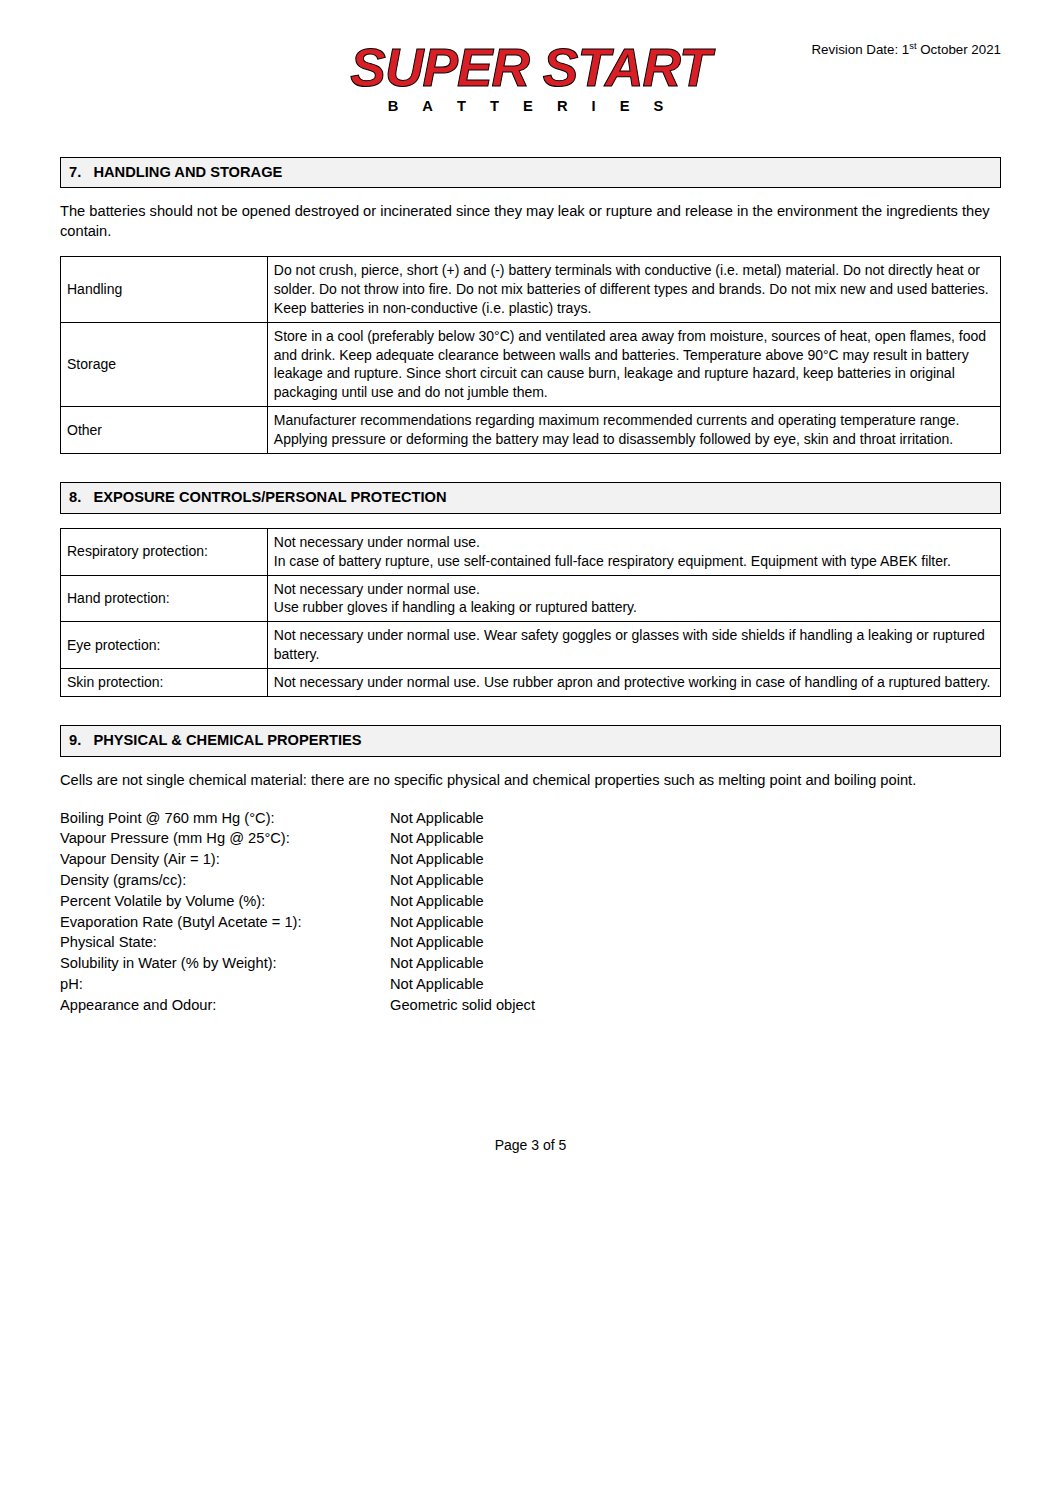Revision Date: 1st October 2021
SUPER START
B A T T E R I E S
7. HANDLING AND STORAGE
The batteries should not be opened destroyed or incinerated since they may leak or rupture and release in the environment the ingredients they contain.
| Handling | Do not crush, pierce, short (+) and (-) battery terminals with conductive (i.e. metal) material. Do not directly heat or solder. Do not throw into fire. Do not mix batteries of different types and brands. Do not mix new and used batteries. Keep batteries in non-conductive (i.e. plastic) trays. |
| Storage | Store in a cool (preferably below 30°C) and ventilated area away from moisture, sources of heat, open flames, food and drink. Keep adequate clearance between walls and batteries. Temperature above 90°C may result in battery leakage and rupture. Since short circuit can cause burn, leakage and rupture hazard, keep batteries in original packaging until use and do not jumble them. |
| Other | Manufacturer recommendations regarding maximum recommended currents and operating temperature range. Applying pressure or deforming the battery may lead to disassembly followed by eye, skin and throat irritation. |
8. EXPOSURE CONTROLS/PERSONAL PROTECTION
| Respiratory protection: | Not necessary under normal use. In case of battery rupture, use self-contained full-face respiratory equipment. Equipment with type ABEK filter. |
| Hand protection: | Not necessary under normal use. Use rubber gloves if handling a leaking or ruptured battery. |
| Eye protection: | Not necessary under normal use. Wear safety goggles or glasses with side shields if handling a leaking or ruptured battery. |
| Skin protection: | Not necessary under normal use. Use rubber apron and protective working in case of handling of a ruptured battery. |
9. PHYSICAL & CHEMICAL PROPERTIES
Cells are not single chemical material: there are no specific physical and chemical properties such as melting point and boiling point.
Boiling Point @ 760 mm Hg (°C): Not Applicable
Vapour Pressure (mm Hg @ 25°C): Not Applicable
Vapour Density (Air = 1): Not Applicable
Density (grams/cc): Not Applicable
Percent Volatile by Volume (%): Not Applicable
Evaporation Rate (Butyl Acetate = 1): Not Applicable
Physical State: Not Applicable
Solubility in Water (% by Weight): Not Applicable
pH: Not Applicable
Appearance and Odour: Geometric solid object
Page 3 of 5